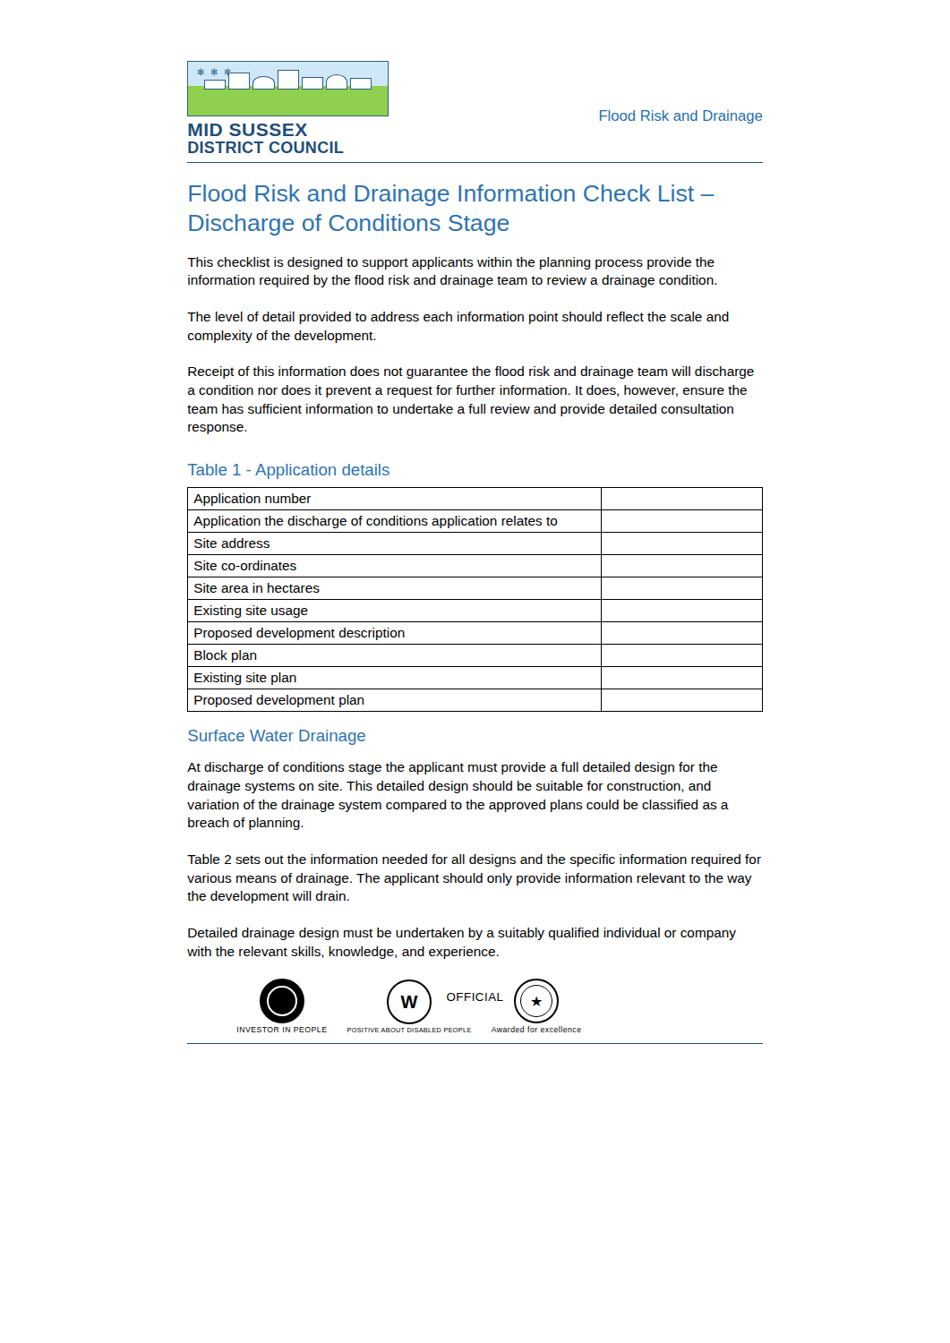✻ ✻ ✻
MID SUSSEX
DISTRICT COUNCIL
Flood Risk and Drainage
Flood Risk and Drainage Information Check List – Discharge of Conditions Stage
This checklist is designed to support applicants within the planning process provide the information required by the flood risk and drainage team to review a drainage condition.
The level of detail provided to address each information point should reflect the scale and complexity of the development.
Receipt of this information does not guarantee the flood risk and drainage team will discharge a condition nor does it prevent a request for further information. It does, however, ensure the team has sufficient information to undertake a full review and provide detailed consultation response.
Table 1 - Application details
| Application number | |
| Application the discharge of conditions application relates to | |
| Site address | |
| Site co-ordinates | |
| Site area in hectares | |
| Existing site usage | |
| Proposed development description | |
| Block plan | |
| Existing site plan | |
| Proposed development plan | |
Surface Water Drainage
At discharge of conditions stage the applicant must provide a full detailed design for the drainage systems on site. This detailed design should be suitable for construction, and variation of the drainage system compared to the approved plans could be classified as a breach of planning.
Table 2 sets out the information needed for all designs and the specific information required for various means of drainage. The applicant should only provide information relevant to the way the development will drain.
Detailed drainage design must be undertaken by a suitably qualified individual or company with the relevant skills, knowledge, and experience.
OFFICIAL
INVESTOR IN PEOPLE
W
POSITIVE ABOUT DISABLED PEOPLE
★
Awarded for excellence